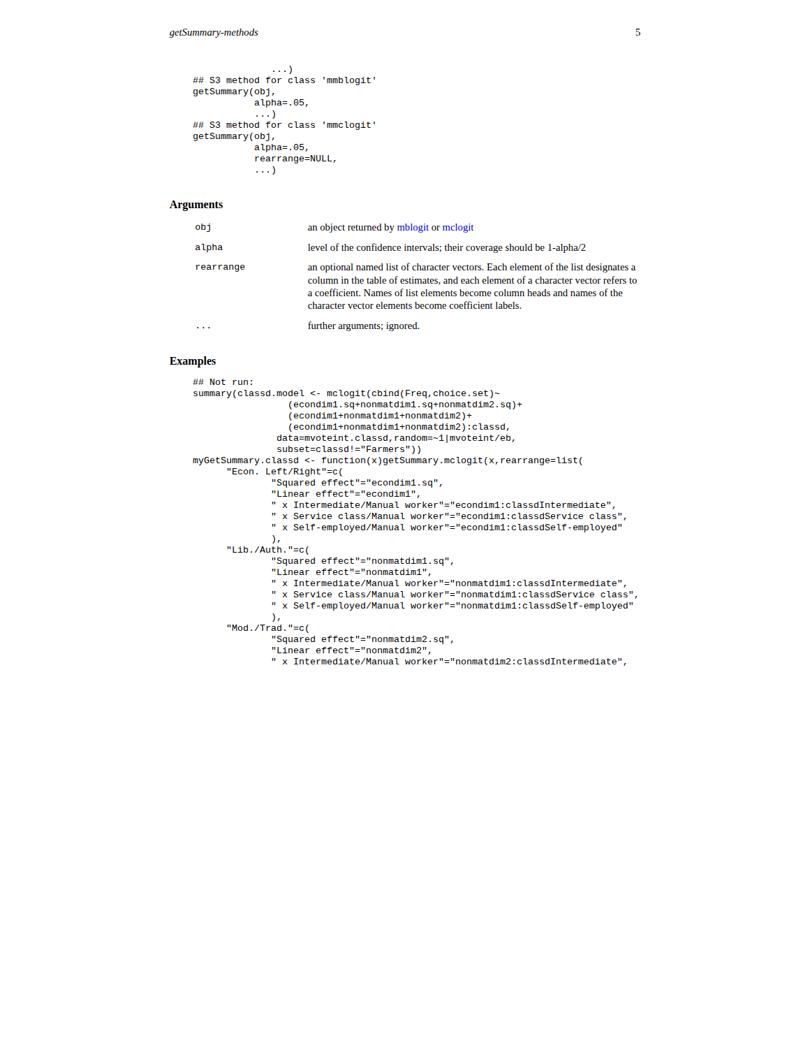getSummary-methods 5
              ...)
## S3 method for class 'mmblogit'
getSummary(obj,
           alpha=.05,
           ...)
## S3 method for class 'mmclogit'
getSummary(obj,
           alpha=.05,
           rearrange=NULL,
           ...)
Arguments
obj
an object returned by mblogit or mclogit
alpha
level of the confidence intervals; their coverage should be 1-alpha/2
rearrange
an optional named list of character vectors. Each element of the list designates a column in the table of estimates, and each element of a character vector refers to a coefficient. Names of list elements become column heads and names of the character vector elements become coefficient labels.
...
further arguments; ignored.
Examples
## Not run:
summary(classd.model <- mclogit(cbind(Freq,choice.set)~
                 (econdim1.sq+nonmatdim1.sq+nonmatdim2.sq)+
                 (econdim1+nonmatdim1+nonmatdim2)+
                 (econdim1+nonmatdim1+nonmatdim2):classd,
               data=mvoteint.classd,random=~1|mvoteint/eb,
               subset=classd!="Farmers"))
myGetSummary.classd <- function(x)getSummary.mclogit(x,rearrange=list(
      "Econ. Left/Right"=c(
              "Squared effect"="econdim1.sq",
              "Linear effect"="econdim1",
              " x Intermediate/Manual worker"="econdim1:classdIntermediate",
              " x Service class/Manual worker"="econdim1:classdService class",
              " x Self-employed/Manual worker"="econdim1:classdSelf-employed"
              ),
      "Lib./Auth."=c(
              "Squared effect"="nonmatdim1.sq",
              "Linear effect"="nonmatdim1",
              " x Intermediate/Manual worker"="nonmatdim1:classdIntermediate",
              " x Service class/Manual worker"="nonmatdim1:classdService class",
              " x Self-employed/Manual worker"="nonmatdim1:classdSelf-employed"
              ),
      "Mod./Trad."=c(
              "Squared effect"="nonmatdim2.sq",
              "Linear effect"="nonmatdim2",
              " x Intermediate/Manual worker"="nonmatdim2:classdIntermediate",